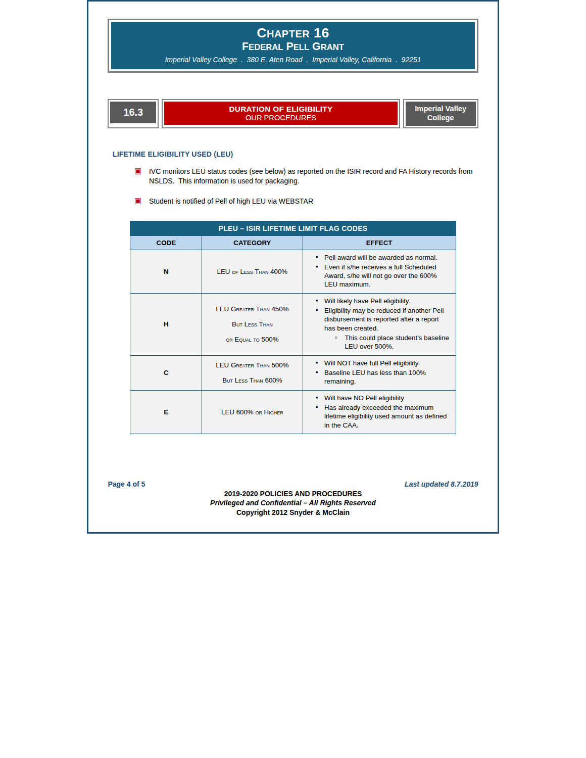CHAPTER 16
FEDERAL PELL GRANT
Imperial Valley College . 380 E. Aten Road . Imperial Valley, California . 92251
16.3
DURATION OF ELIGIBILITY
OUR PROCEDURES
Imperial Valley
College
LIFETIME ELIGIBILITY USED (LEU)
IVC monitors LEU status codes (see below) as reported on the ISIR record and FA History records from NSLDS. This information is used for packaging.
Student is notified of Pell of high LEU via WEBSTAR
| PLEU – ISIR LIFETIME LIMIT FLAG CODES |
| --- |
| CODE | CATEGORY | EFFECT |
| N | LEU of Less Than 400% | Pell award will be awarded as normal. Even if s/he receives a full Scheduled Award, s/he will not go over the 600% LEU maximum. |
| H | LEU Greater Than 450% But Less Than or Equal to 500% | Will likely have Pell eligibility. Eligibility may be reduced if another Pell disbursement is reported after a report has been created. This could place student’s baseline LEU over 500%. |
| C | LEU Greater Than 500% But Less Than 600% | Will NOT have full Pell eligibility. Baseline LEU has less than 100% remaining. |
| E | LEU 600% or Higher | Will have NO Pell eligibility Has already exceeded the maximum lifetime eligibility used amount as defined in the CAA. |
Page 4 of 5
Last updated 8.7.2019
2019-2020 POLICIES AND PROCEDURES
Privileged and Confidential – All Rights Reserved
Copyright 2012 Snyder & McClain